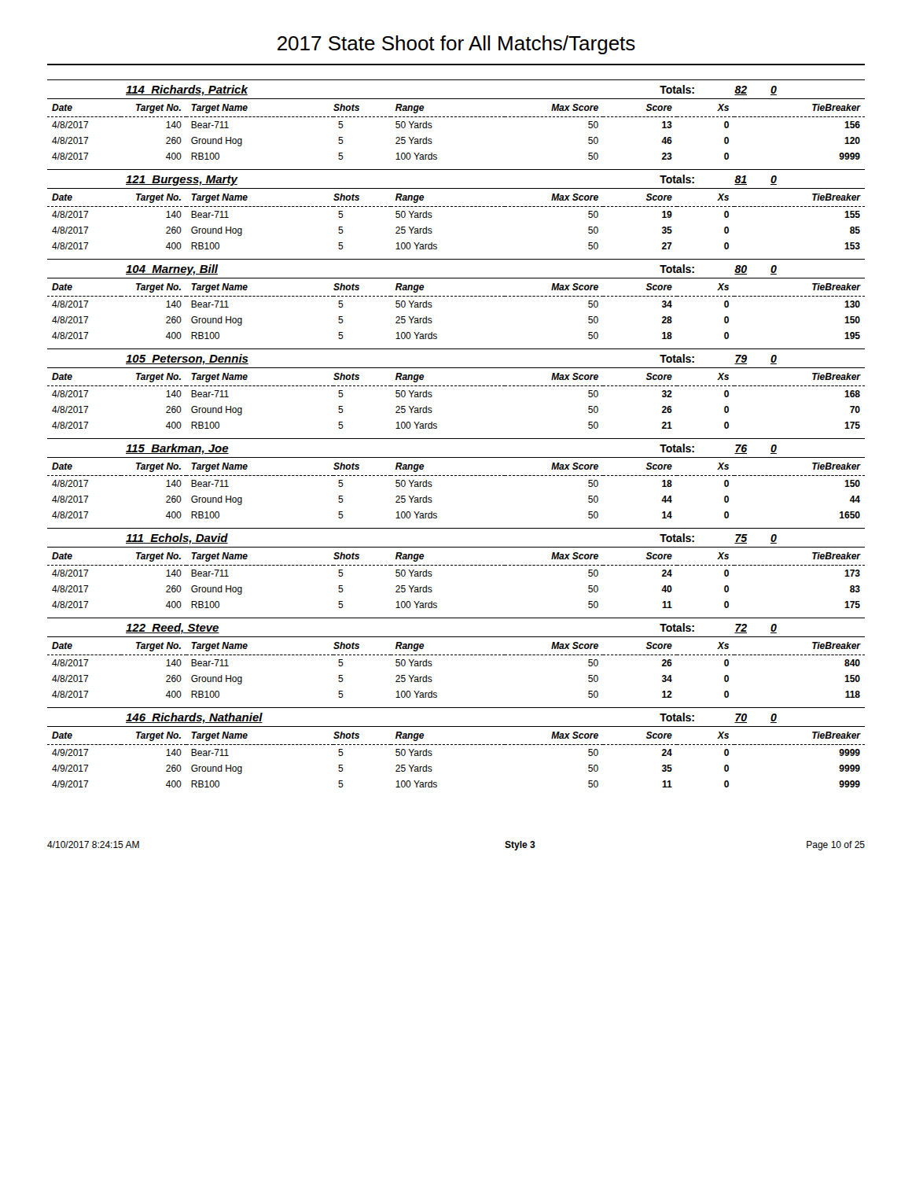2017 State Shoot for All Matchs/Targets
114 Richards, Patrick Totals: 82 0
| Date | Target No. | Target Name | Shots | Range | Max Score | Score | Xs | TieBreaker |
| --- | --- | --- | --- | --- | --- | --- | --- | --- |
| 4/8/2017 | 140 | Bear-711 | 5 | 50 Yards | 50 | 13 | 0 | 156 |
| 4/8/2017 | 260 | Ground Hog | 5 | 25 Yards | 50 | 46 | 0 | 120 |
| 4/8/2017 | 400 | RB100 | 5 | 100 Yards | 50 | 23 | 0 | 9999 |
121 Burgess, Marty Totals: 81 0
| Date | Target No. | Target Name | Shots | Range | Max Score | Score | Xs | TieBreaker |
| --- | --- | --- | --- | --- | --- | --- | --- | --- |
| 4/8/2017 | 140 | Bear-711 | 5 | 50 Yards | 50 | 19 | 0 | 155 |
| 4/8/2017 | 260 | Ground Hog | 5 | 25 Yards | 50 | 35 | 0 | 85 |
| 4/8/2017 | 400 | RB100 | 5 | 100 Yards | 50 | 27 | 0 | 153 |
104 Marney, Bill Totals: 80 0
| Date | Target No. | Target Name | Shots | Range | Max Score | Score | Xs | TieBreaker |
| --- | --- | --- | --- | --- | --- | --- | --- | --- |
| 4/8/2017 | 140 | Bear-711 | 5 | 50 Yards | 50 | 34 | 0 | 130 |
| 4/8/2017 | 260 | Ground Hog | 5 | 25 Yards | 50 | 28 | 0 | 150 |
| 4/8/2017 | 400 | RB100 | 5 | 100 Yards | 50 | 18 | 0 | 195 |
105 Peterson, Dennis Totals: 79 0
| Date | Target No. | Target Name | Shots | Range | Max Score | Score | Xs | TieBreaker |
| --- | --- | --- | --- | --- | --- | --- | --- | --- |
| 4/8/2017 | 140 | Bear-711 | 5 | 50 Yards | 50 | 32 | 0 | 168 |
| 4/8/2017 | 260 | Ground Hog | 5 | 25 Yards | 50 | 26 | 0 | 70 |
| 4/8/2017 | 400 | RB100 | 5 | 100 Yards | 50 | 21 | 0 | 175 |
115 Barkman, Joe Totals: 76 0
| Date | Target No. | Target Name | Shots | Range | Max Score | Score | Xs | TieBreaker |
| --- | --- | --- | --- | --- | --- | --- | --- | --- |
| 4/8/2017 | 140 | Bear-711 | 5 | 50 Yards | 50 | 18 | 0 | 150 |
| 4/8/2017 | 260 | Ground Hog | 5 | 25 Yards | 50 | 44 | 0 | 44 |
| 4/8/2017 | 400 | RB100 | 5 | 100 Yards | 50 | 14 | 0 | 1650 |
111 Echols, David Totals: 75 0
| Date | Target No. | Target Name | Shots | Range | Max Score | Score | Xs | TieBreaker |
| --- | --- | --- | --- | --- | --- | --- | --- | --- |
| 4/8/2017 | 140 | Bear-711 | 5 | 50 Yards | 50 | 24 | 0 | 173 |
| 4/8/2017 | 260 | Ground Hog | 5 | 25 Yards | 50 | 40 | 0 | 83 |
| 4/8/2017 | 400 | RB100 | 5 | 100 Yards | 50 | 11 | 0 | 175 |
122 Reed, Steve Totals: 72 0
| Date | Target No. | Target Name | Shots | Range | Max Score | Score | Xs | TieBreaker |
| --- | --- | --- | --- | --- | --- | --- | --- | --- |
| 4/8/2017 | 140 | Bear-711 | 5 | 50 Yards | 50 | 26 | 0 | 840 |
| 4/8/2017 | 260 | Ground Hog | 5 | 25 Yards | 50 | 34 | 0 | 150 |
| 4/8/2017 | 400 | RB100 | 5 | 100 Yards | 50 | 12 | 0 | 118 |
146 Richards, Nathaniel Totals: 70 0
| Date | Target No. | Target Name | Shots | Range | Max Score | Score | Xs | TieBreaker |
| --- | --- | --- | --- | --- | --- | --- | --- | --- |
| 4/9/2017 | 140 | Bear-711 | 5 | 50 Yards | 50 | 24 | 0 | 9999 |
| 4/9/2017 | 260 | Ground Hog | 5 | 25 Yards | 50 | 35 | 0 | 9999 |
| 4/9/2017 | 400 | RB100 | 5 | 100 Yards | 50 | 11 | 0 | 9999 |
4/10/2017 8:24:15 AM Style 3 Page 10 of 25